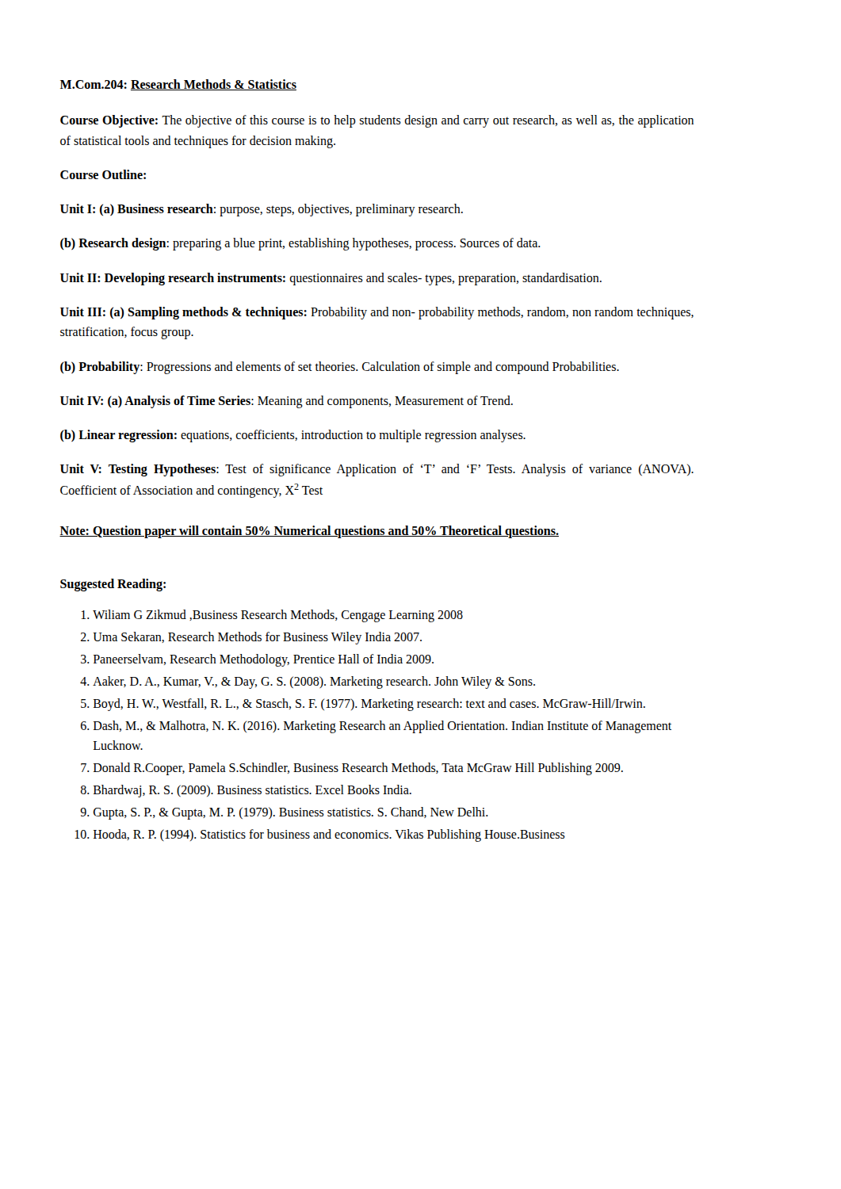M.Com.204: Research Methods & Statistics
Course Objective: The objective of this course is to help students design and carry out research, as well as, the application of statistical tools and techniques for decision making.
Course Outline:
Unit I: (a) Business research: purpose, steps, objectives, preliminary research.
(b) Research design: preparing a blue print, establishing hypotheses, process. Sources of data.
Unit II: Developing research instruments: questionnaires and scales- types, preparation, standardisation.
Unit III: (a) Sampling methods & techniques: Probability and non- probability methods, random, non random techniques, stratification, focus group.
(b) Probability: Progressions and elements of set theories. Calculation of simple and compound Probabilities.
Unit IV: (a) Analysis of Time Series: Meaning and components, Measurement of Trend.
(b) Linear regression: equations, coefficients, introduction to multiple regression analyses.
Unit V: Testing Hypotheses: Test of significance Application of ‘T’ and ‘F’ Tests. Analysis of variance (ANOVA). Coefficient of Association and contingency, X2 Test
Note: Question paper will contain 50% Numerical questions and 50% Theoretical questions.
Suggested Reading:
Wiliam G Zikmud ,Business Research Methods, Cengage Learning 2008
Uma Sekaran, Research Methods for Business Wiley India 2007.
Paneerselvam, Research Methodology, Prentice Hall of India 2009.
Aaker, D. A., Kumar, V., & Day, G. S. (2008). Marketing research. John Wiley & Sons.
Boyd, H. W., Westfall, R. L., & Stasch, S. F. (1977). Marketing research: text and cases. McGraw-Hill/Irwin.
Dash, M., & Malhotra, N. K. (2016). Marketing Research an Applied Orientation. Indian Institute of Management Lucknow.
Donald R.Cooper, Pamela S.Schindler, Business Research Methods, Tata McGraw Hill Publishing 2009.
Bhardwaj, R. S. (2009). Business statistics. Excel Books India.
Gupta, S. P., & Gupta, M. P. (1979). Business statistics. S. Chand, New Delhi.
Hooda, R. P. (1994). Statistics for business and economics. Vikas Publishing House.Business